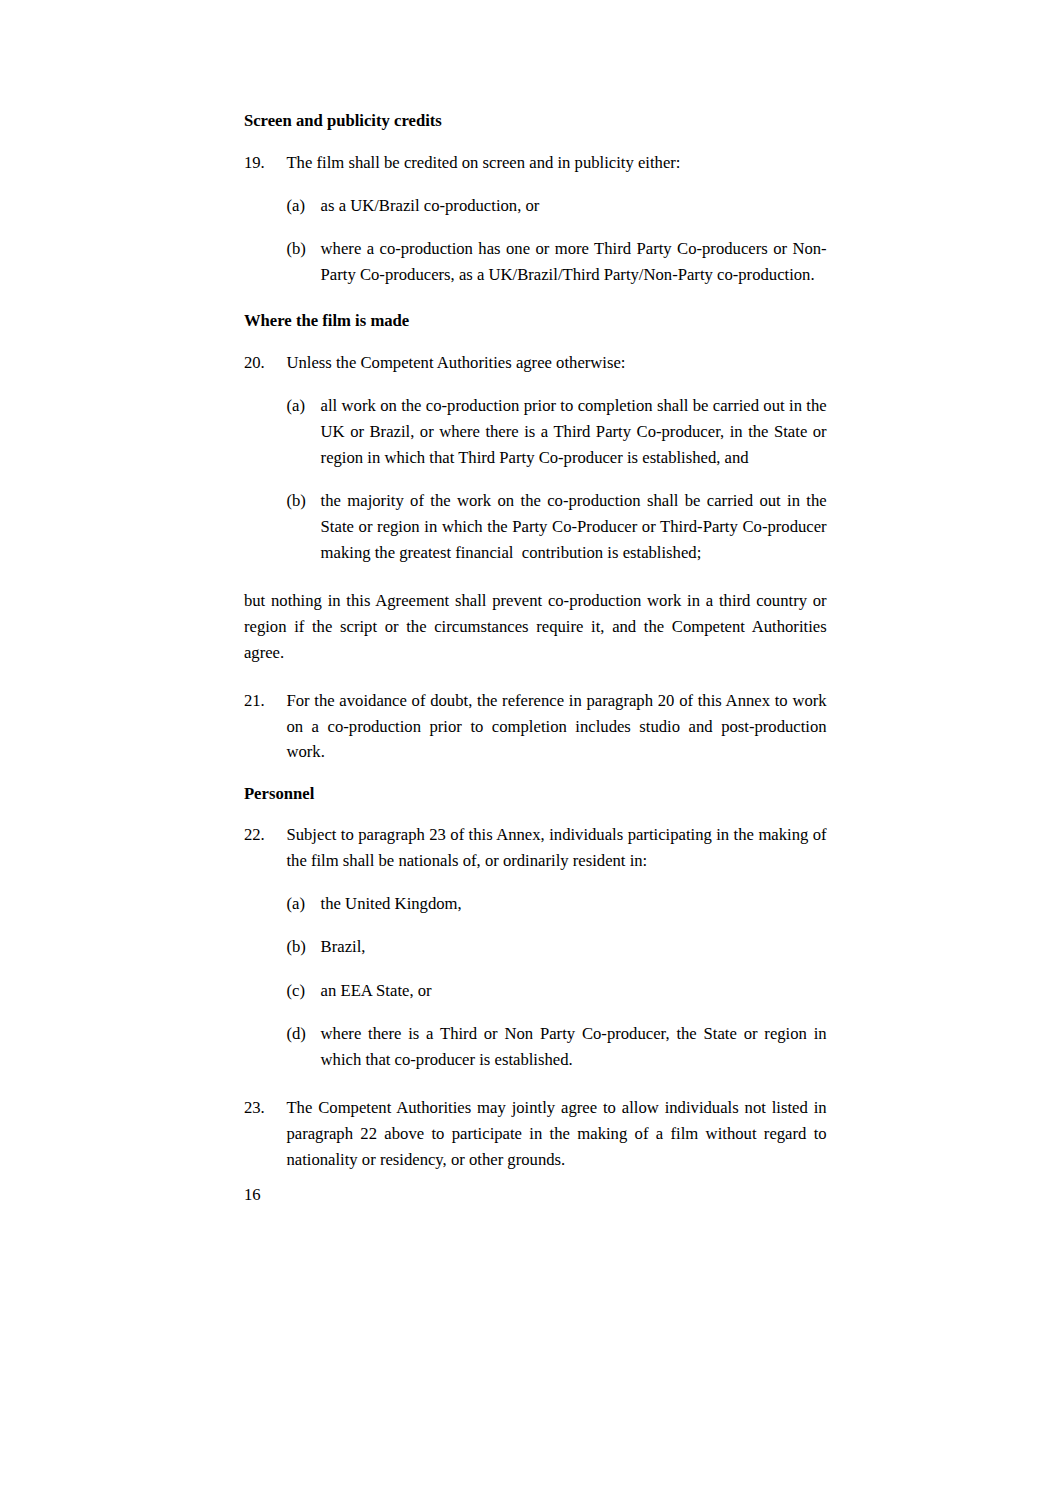Screen and publicity credits
19. The film shall be credited on screen and in publicity either:
(a) as a UK/Brazil co-production, or
(b) where a co-production has one or more Third Party Co-producers or Non-Party Co-producers, as a UK/Brazil/Third Party/Non-Party co-production.
Where the film is made
20. Unless the Competent Authorities agree otherwise:
(a) all work on the co-production prior to completion shall be carried out in the UK or Brazil, or where there is a Third Party Co-producer, in the State or region in which that Third Party Co-producer is established, and
(b) the majority of the work on the co-production shall be carried out in the State or region in which the Party Co-Producer or Third-Party Co-producer making the greatest financial contribution is established;
but nothing in this Agreement shall prevent co-production work in a third country or region if the script or the circumstances require it, and the Competent Authorities agree.
21. For the avoidance of doubt, the reference in paragraph 20 of this Annex to work on a co-production prior to completion includes studio and post-production work.
Personnel
22. Subject to paragraph 23 of this Annex, individuals participating in the making of the film shall be nationals of, or ordinarily resident in:
(a) the United Kingdom,
(b) Brazil,
(c) an EEA State, or
(d) where there is a Third or Non Party Co-producer, the State or region in which that co-producer is established.
23. The Competent Authorities may jointly agree to allow individuals not listed in paragraph 22 above to participate in the making of a film without regard to nationality or residency, or other grounds.
16